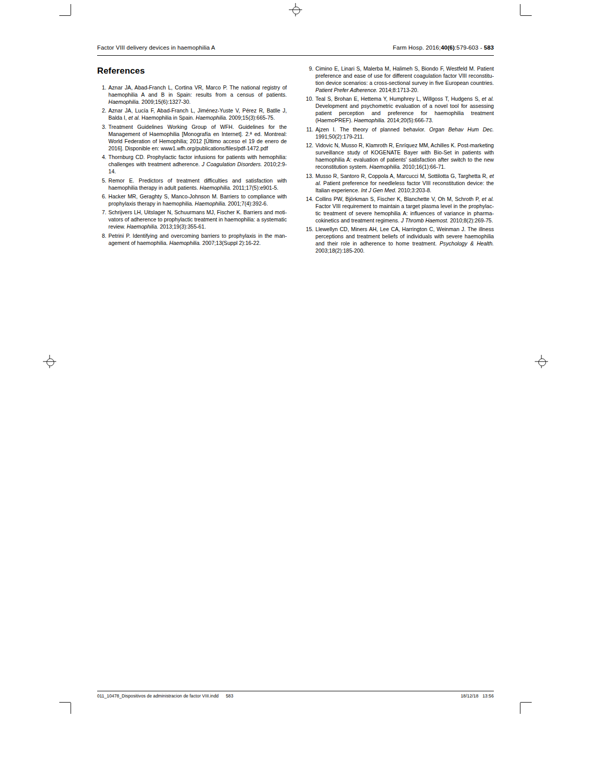Factor VIII delivery devices in haemophilia A
Farm Hosp. 2016;40(6):579-603 - 583
References
Aznar JA, Abad-Franch L, Cortina VR, Marco P. The national registry of haemophilia A and B in Spain: results from a census of patients. Haemophilia. 2009;15(6):1327-30.
Aznar JA, Lucía F, Abad-Franch L, Jiménez-Yuste V, Pérez R, Batlle J, Balda I, et al. Haemophilia in Spain. Haemophilia. 2009;15(3):665-75.
Treatment Guidelines Working Group of WFH. Guidelines for the Management of Haemophilia [Monografía en Internet]. 2.ª ed. Montreal: World Federation of Hemophilia; 2012 [Último acceso el 19 de enero de 2016]. Disponible en: www1.wfh.org/publications/files/pdf-1472.pdf
Thornburg CD. Prophylactic factor infusions for patients with hemophilia: challenges with treatment adherence. J Coagulation Disorders. 2010;2:9-14.
Remor E. Predictors of treatment difficulties and satisfaction with haemophilia therapy in adult patients. Haemophilia. 2011;17(5):e901-5.
Hacker MR, Geraghty S, Manco-Johnson M. Barriers to compliance with prophylaxis therapy in haemophilia. Haemophilia. 2001;7(4):392-6.
Schrijvers LH, Uitslager N, Schuurmans MJ, Fischer K. Barriers and motivators of adherence to prophylactic treatment in haemophilia: a systematic review. Haemophilia. 2013;19(3):355-61.
Petrini P. Identifying and overcoming barriers to prophylaxis in the management of haemophilia. Haemophilia. 2007;13(Suppl 2):16-22.
Cimino E, Linari S, Malerba M, Halimeh S, Biondo F, Westfeld M. Patient preference and ease of use for different coagulation factor VIII reconstitution device scenarios: a cross-sectional survey in five European countries. Patient Prefer Adherence. 2014;8:1713-20.
Teal S, Brohan E, Hettema Y, Humphrey L, Willgoss T, Hudgens S, et al. Development and psychometric evaluation of a novel tool for assessing patient perception and preference for haemophilia treatment (HaemoPREF). Haemophilia. 2014;20(5):666-73.
Ajzen I. The theory of planned behavior. Organ Behav Hum Dec. 1991;50(2):179-211.
Vidovic N, Musso R, Klamroth R, Enríquez MM, Achilles K. Post-marketing surveillance study of KOGENATE Bayer with Bio-Set in patients with haemophilia A: evaluation of patients' satisfaction after switch to the new reconstitution system. Haemophilia. 2010;16(1):66-71.
Musso R, Santoro R, Coppola A, Marcucci M, Sottilotta G, Targhetta R, et al. Patient preference for needleless factor VIII reconstitution device: the Italian experience. Int J Gen Med. 2010;3:203-8.
Collins PW, Björkman S, Fischer K, Blanchette V, Oh M, Schroth P, et al. Factor VIII requirement to maintain a target plasma level in the prophylactic treatment of severe hemophilia A: influences of variance in pharmacokinetics and treatment regimens. J Thromb Haemost. 2010;8(2):269-75.
Llewellyn CD, Miners AH, Lee CA, Harrington C, Weinman J. The illness perceptions and treatment beliefs of individuals with severe haemophilia and their role in adherence to home treatment. Psychology & Health. 2003;18(2):185-200.
011_10478_Dispositivos de administracion de factor VIII.indd583
18/12/18 13:56